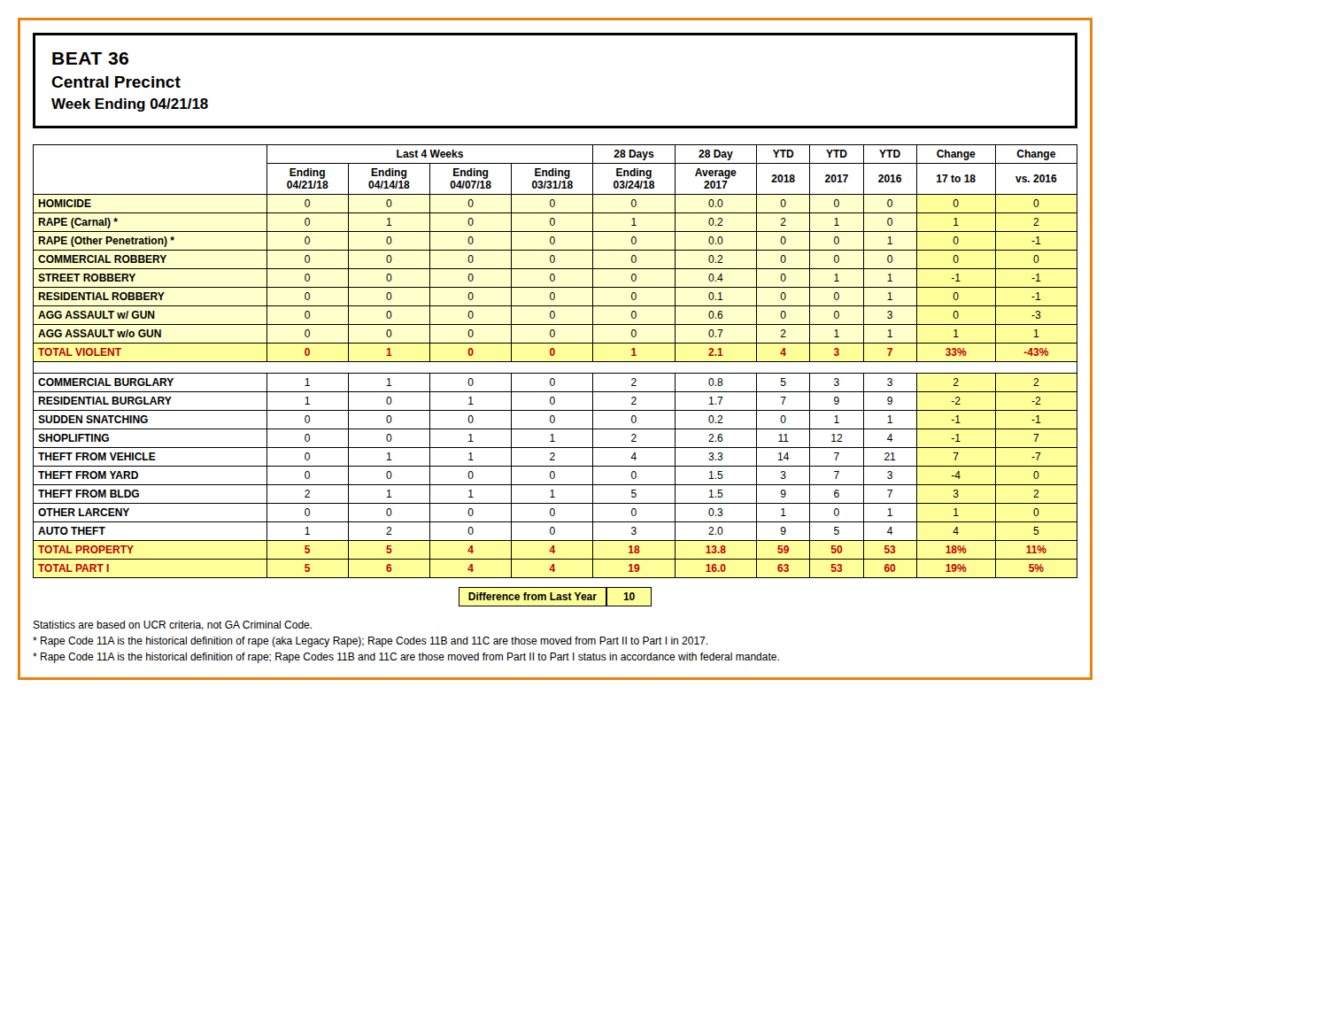BEAT 36
Central Precinct
Week Ending 04/21/18
| | Last 4 Weeks | 28 Days | 28 Day | YTD | YTD | YTD | Change | Change |
| --- | --- | --- | --- | --- | --- | --- | --- | --- |
| Ending 04/21/18 | Ending 04/14/18 | Ending 04/07/18 | Ending 03/31/18 | Ending 03/24/18 | Average 2017 | 2018 | 2017 | 2016 | 17 to 18 | vs. 2016 |
| HOMICIDE | 0 | 0 | 0 | 0 | 0 | 0.0 | 0 | 0 | 0 | 0 | 0 |
| RAPE (Carnal) * | 0 | 1 | 0 | 0 | 1 | 0.2 | 2 | 1 | 0 | 1 | 2 |
| RAPE (Other Penetration) * | 0 | 0 | 0 | 0 | 0 | 0.0 | 0 | 0 | 1 | 0 | -1 |
| COMMERCIAL ROBBERY | 0 | 0 | 0 | 0 | 0 | 0.2 | 0 | 0 | 0 | 0 | 0 |
| STREET ROBBERY | 0 | 0 | 0 | 0 | 0 | 0.4 | 0 | 1 | 1 | -1 | -1 |
| RESIDENTIAL ROBBERY | 0 | 0 | 0 | 0 | 0 | 0.1 | 0 | 0 | 1 | 0 | -1 |
| AGG ASSAULT w/ GUN | 0 | 0 | 0 | 0 | 0 | 0.6 | 0 | 0 | 3 | 0 | -3 |
| AGG ASSAULT w/o GUN | 0 | 0 | 0 | 0 | 0 | 0.7 | 2 | 1 | 1 | 1 | 1 |
| TOTAL VIOLENT | 0 | 1 | 0 | 0 | 1 | 2.1 | 4 | 3 | 7 | 33% | -43% |
| COMMERCIAL BURGLARY | 1 | 1 | 0 | 0 | 2 | 0.8 | 5 | 3 | 3 | 2 | 2 |
| RESIDENTIAL BURGLARY | 1 | 0 | 1 | 0 | 2 | 1.7 | 7 | 9 | 9 | -2 | -2 |
| SUDDEN SNATCHING | 0 | 0 | 0 | 0 | 0 | 0.2 | 0 | 1 | 1 | -1 | -1 |
| SHOPLIFTING | 0 | 0 | 1 | 1 | 2 | 2.6 | 11 | 12 | 4 | -1 | 7 |
| THEFT FROM VEHICLE | 0 | 1 | 1 | 2 | 4 | 3.3 | 14 | 7 | 21 | 7 | -7 |
| THEFT FROM YARD | 0 | 0 | 0 | 0 | 0 | 1.5 | 3 | 7 | 3 | -4 | 0 |
| THEFT FROM BLDG | 2 | 1 | 1 | 1 | 5 | 1.5 | 9 | 6 | 7 | 3 | 2 |
| OTHER LARCENY | 0 | 0 | 0 | 0 | 0 | 0.3 | 1 | 0 | 1 | 1 | 0 |
| AUTO THEFT | 1 | 2 | 0 | 0 | 3 | 2.0 | 9 | 5 | 4 | 4 | 5 |
| TOTAL PROPERTY | 5 | 5 | 4 | 4 | 18 | 13.8 | 59 | 50 | 53 | 18% | 11% |
| TOTAL PART I | 5 | 6 | 4 | 4 | 19 | 16.0 | 63 | 53 | 60 | 19% | 5% |
Difference from Last Year
10
Statistics are based on UCR criteria, not GA Criminal Code.
* Rape Code 11A is the historical definition of rape (aka Legacy Rape); Rape Codes 11B and 11C are those moved from Part II to Part I in 2017.
* Rape Code 11A is the historical definition of rape; Rape Codes 11B and 11C are those moved from Part II to Part I status in accordance with federal mandate.